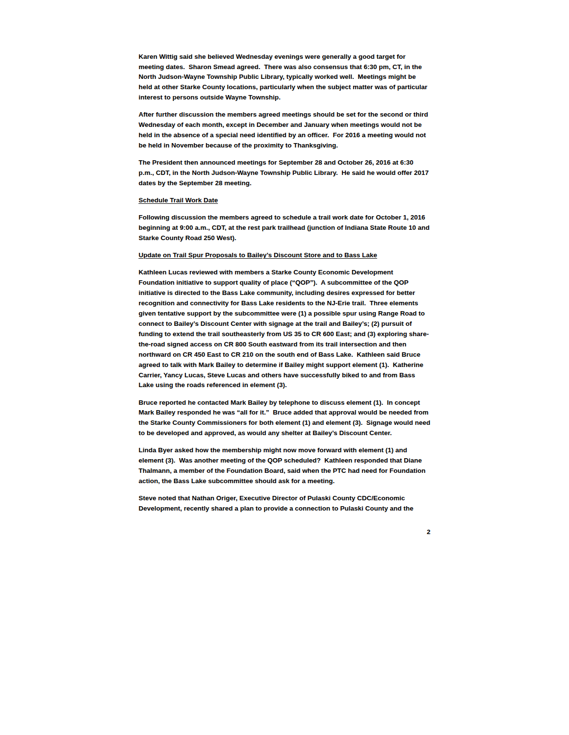Karen Wittig said she believed Wednesday evenings were generally a good target for meeting dates. Sharon Smead agreed. There was also consensus that 6:30 pm, CT, in the North Judson-Wayne Township Public Library, typically worked well. Meetings might be held at other Starke County locations, particularly when the subject matter was of particular interest to persons outside Wayne Township.
After further discussion the members agreed meetings should be set for the second or third Wednesday of each month, except in December and January when meetings would not be held in the absence of a special need identified by an officer. For 2016 a meeting would not be held in November because of the proximity to Thanksgiving.
The President then announced meetings for September 28 and October 26, 2016 at 6:30 p.m., CDT, in the North Judson-Wayne Township Public Library. He said he would offer 2017 dates by the September 28 meeting.
Schedule Trail Work Date
Following discussion the members agreed to schedule a trail work date for October 1, 2016 beginning at 9:00 a.m., CDT, at the rest park trailhead (junction of Indiana State Route 10 and Starke County Road 250 West).
Update on Trail Spur Proposals to Bailey’s Discount Store and to Bass Lake
Kathleen Lucas reviewed with members a Starke County Economic Development Foundation initiative to support quality of place (“QOP”). A subcommittee of the QOP initiative is directed to the Bass Lake community, including desires expressed for better recognition and connectivity for Bass Lake residents to the NJ-Erie trail. Three elements given tentative support by the subcommittee were (1) a possible spur using Range Road to connect to Bailey’s Discount Center with signage at the trail and Bailey’s; (2) pursuit of funding to extend the trail southeasterly from US 35 to CR 600 East; and (3) exploring share-the-road signed access on CR 800 South eastward from its trail intersection and then northward on CR 450 East to CR 210 on the south end of Bass Lake. Kathleen said Bruce agreed to talk with Mark Bailey to determine if Bailey might support element (1). Katherine Carrier, Yancy Lucas, Steve Lucas and others have successfully biked to and from Bass Lake using the roads referenced in element (3).
Bruce reported he contacted Mark Bailey by telephone to discuss element (1). In concept Mark Bailey responded he was “all for it.” Bruce added that approval would be needed from the Starke County Commissioners for both element (1) and element (3). Signage would need to be developed and approved, as would any shelter at Bailey’s Discount Center.
Linda Byer asked how the membership might now move forward with element (1) and element (3). Was another meeting of the QOP scheduled? Kathleen responded that Diane Thalmann, a member of the Foundation Board, said when the PTC had need for Foundation action, the Bass Lake subcommittee should ask for a meeting.
Steve noted that Nathan Origer, Executive Director of Pulaski County CDC/Economic Development, recently shared a plan to provide a connection to Pulaski County and the
2